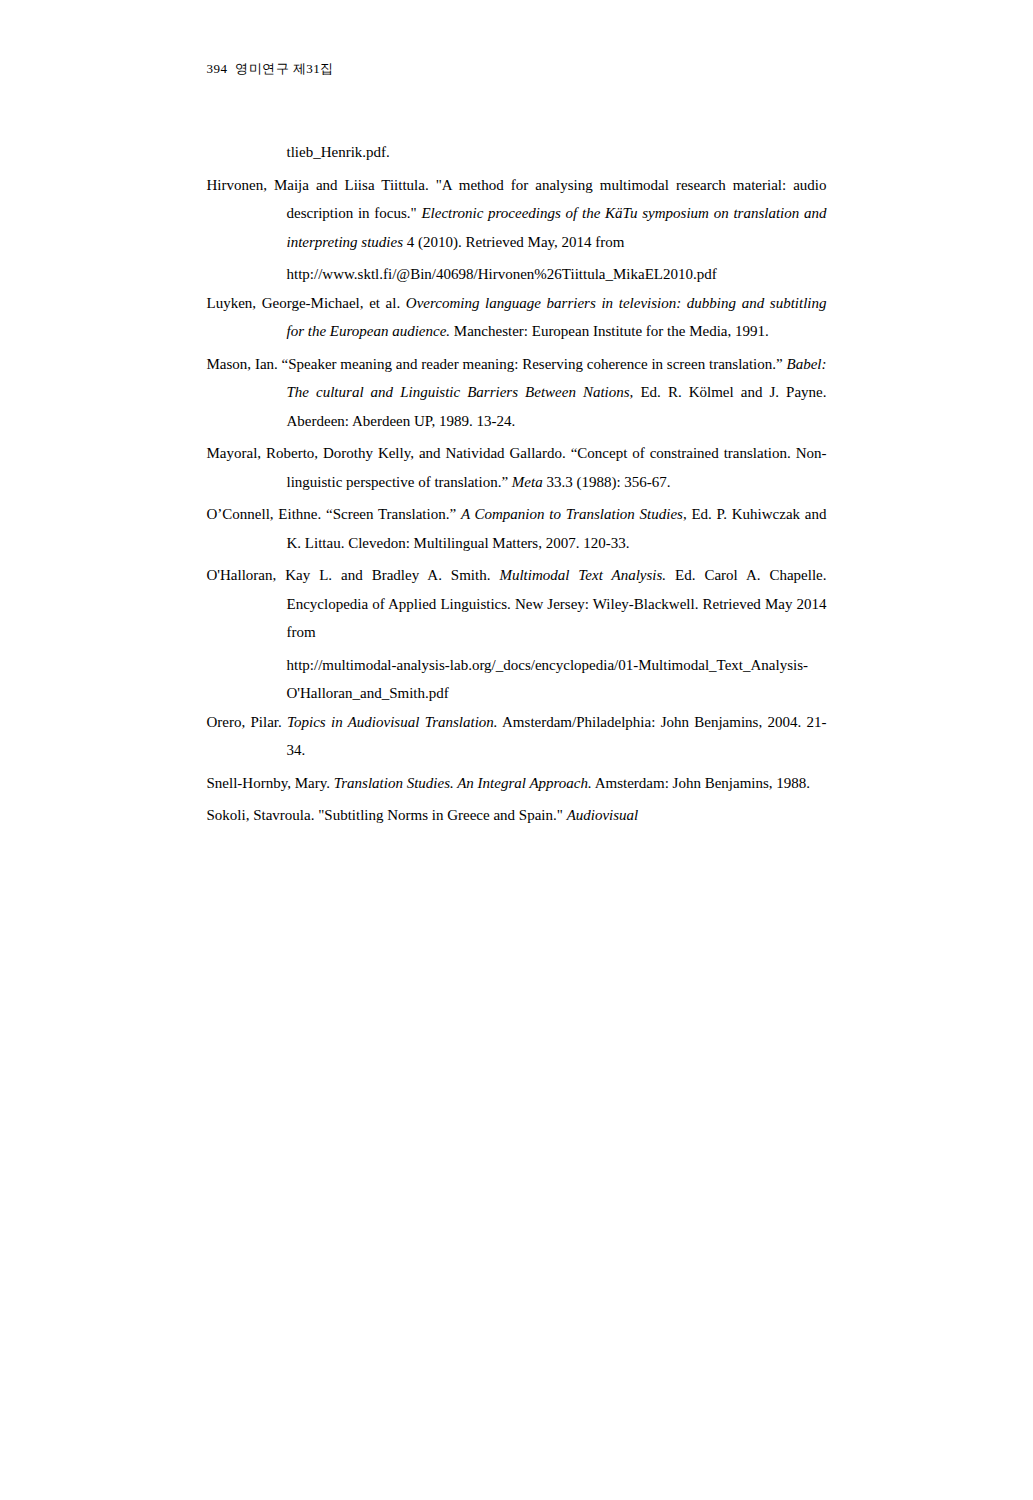394 영미연구 제31집
tlieb_Henrik.pdf.
Hirvonen, Maija and Liisa Tiittula. "A method for analysing multimodal research material: audio description in focus." Electronic proceedings of the KäTu symposium on translation and interpreting studies 4 (2010). Retrieved May, 2014 from
http://www.sktl.fi/@Bin/40698/Hirvonen%26Tiittula_MikaEL2010.pdf
Luyken, George-Michael, et al. Overcoming language barriers in television: dubbing and subtitling for the European audience. Manchester: European Institute for the Media, 1991.
Mason, Ian. “Speaker meaning and reader meaning: Reserving coherence in screen translation.” Babel: The cultural and Linguistic Barriers Between Nations, Ed. R. Kölmel and J. Payne. Aberdeen: Aberdeen UP, 1989. 13-24.
Mayoral, Roberto, Dorothy Kelly, and Natividad Gallardo. “Concept of constrained translation. Non-linguistic perspective of translation.” Meta 33.3 (1988): 356-67.
O’Connell, Eithne. “Screen Translation.” A Companion to Translation Studies, Ed. P. Kuhiwczak and K. Littau. Clevedon: Multilingual Matters, 2007. 120-33.
O'Halloran, Kay L. and Bradley A. Smith. Multimodal Text Analysis. Ed. Carol A. Chapelle. Encyclopedia of Applied Linguistics. New Jersey: Wiley-Blackwell. Retrieved May 2014 from
http://multimodal-analysis-lab.org/_docs/encyclopedia/01-Multimodal_Text_Analysis-O'Halloran_and_Smith.pdf
Orero, Pilar. Topics in Audiovisual Translation. Amsterdam/Philadelphia: John Benjamins, 2004. 21-34.
Snell-Hornby, Mary. Translation Studies. An Integral Approach. Amsterdam: John Benjamins, 1988.
Sokoli, Stavroula. "Subtitling Norms in Greece and Spain." Audiovisual